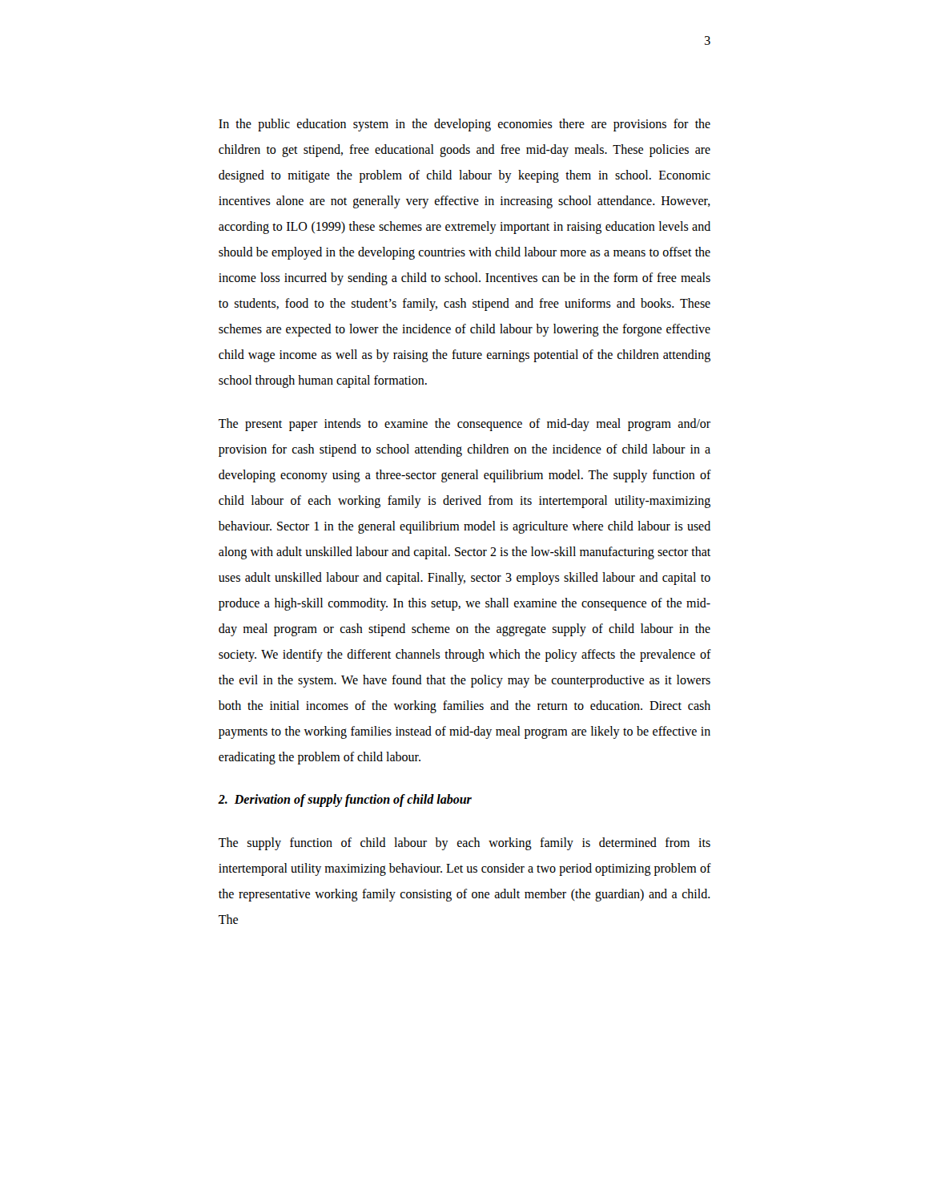3
In the public education system in the developing economies there are provisions for the children to get stipend, free educational goods and free mid-day meals. These policies are designed to mitigate the problem of child labour by keeping them in school. Economic incentives alone are not generally very effective in increasing school attendance. However, according to ILO (1999) these schemes are extremely important in raising education levels and should be employed in the developing countries with child labour more as a means to offset the income loss incurred by sending a child to school. Incentives can be in the form of free meals to students, food to the student’s family, cash stipend and free uniforms and books. These schemes are expected to lower the incidence of child labour by lowering the forgone effective child wage income as well as by raising the future earnings potential of the children attending school through human capital formation.
The present paper intends to examine the consequence of mid-day meal program and/or provision for cash stipend to school attending children on the incidence of child labour in a developing economy using a three-sector general equilibrium model. The supply function of child labour of each working family is derived from its intertemporal utility-maximizing behaviour. Sector 1 in the general equilibrium model is agriculture where child labour is used along with adult unskilled labour and capital. Sector 2 is the low-skill manufacturing sector that uses adult unskilled labour and capital. Finally, sector 3 employs skilled labour and capital to produce a high-skill commodity. In this setup, we shall examine the consequence of the mid-day meal program or cash stipend scheme on the aggregate supply of child labour in the society. We identify the different channels through which the policy affects the prevalence of the evil in the system. We have found that the policy may be counterproductive as it lowers both the initial incomes of the working families and the return to education. Direct cash payments to the working families instead of mid-day meal program are likely to be effective in eradicating the problem of child labour.
2. Derivation of supply function of child labour
The supply function of child labour by each working family is determined from its intertemporal utility maximizing behaviour. Let us consider a two period optimizing problem of the representative working family consisting of one adult member (the guardian) and a child. The